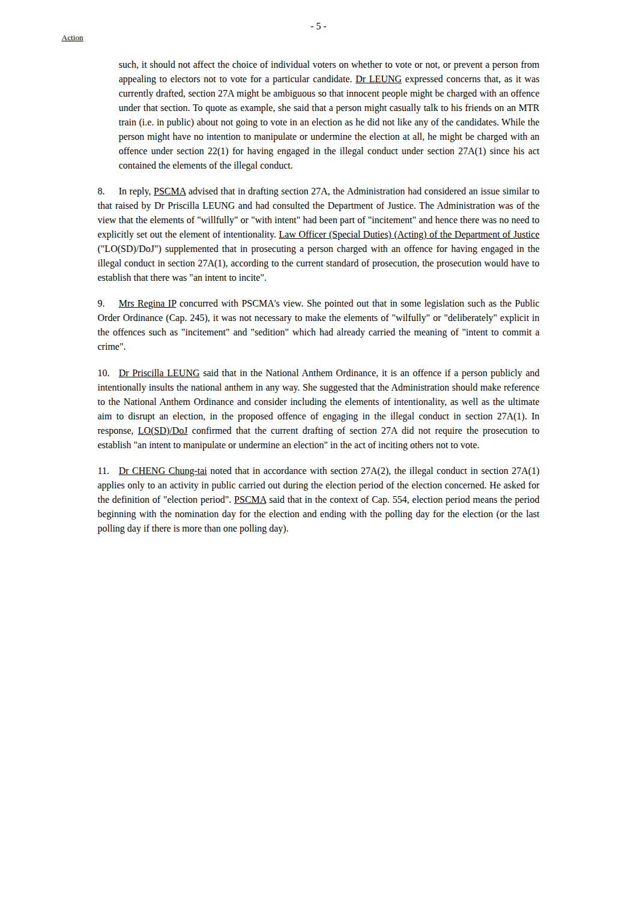Action
- 5 -
such, it should not affect the choice of individual voters on whether to vote or not, or prevent a person from appealing to electors not to vote for a particular candidate. Dr LEUNG expressed concerns that, as it was currently drafted, section 27A might be ambiguous so that innocent people might be charged with an offence under that section. To quote as example, she said that a person might casually talk to his friends on an MTR train (i.e. in public) about not going to vote in an election as he did not like any of the candidates. While the person might have no intention to manipulate or undermine the election at all, he might be charged with an offence under section 22(1) for having engaged in the illegal conduct under section 27A(1) since his act contained the elements of the illegal conduct.
8. In reply, PSCMA advised that in drafting section 27A, the Administration had considered an issue similar to that raised by Dr Priscilla LEUNG and had consulted the Department of Justice. The Administration was of the view that the elements of "willfully" or "with intent" had been part of "incitement" and hence there was no need to explicitly set out the element of intentionality. Law Officer (Special Duties) (Acting) of the Department of Justice ("LO(SD)/DoJ") supplemented that in prosecuting a person charged with an offence for having engaged in the illegal conduct in section 27A(1), according to the current standard of prosecution, the prosecution would have to establish that there was "an intent to incite".
9. Mrs Regina IP concurred with PSCMA's view. She pointed out that in some legislation such as the Public Order Ordinance (Cap. 245), it was not necessary to make the elements of "wilfully" or "deliberately" explicit in the offences such as "incitement" and "sedition" which had already carried the meaning of "intent to commit a crime".
10. Dr Priscilla LEUNG said that in the National Anthem Ordinance, it is an offence if a person publicly and intentionally insults the national anthem in any way. She suggested that the Administration should make reference to the National Anthem Ordinance and consider including the elements of intentionality, as well as the ultimate aim to disrupt an election, in the proposed offence of engaging in the illegal conduct in section 27A(1). In response, LO(SD)/DoJ confirmed that the current drafting of section 27A did not require the prosecution to establish "an intent to manipulate or undermine an election" in the act of inciting others not to vote.
11. Dr CHENG Chung-tai noted that in accordance with section 27A(2), the illegal conduct in section 27A(1) applies only to an activity in public carried out during the election period of the election concerned. He asked for the definition of "election period". PSCMA said that in the context of Cap. 554, election period means the period beginning with the nomination day for the election and ending with the polling day for the election (or the last polling day if there is more than one polling day).